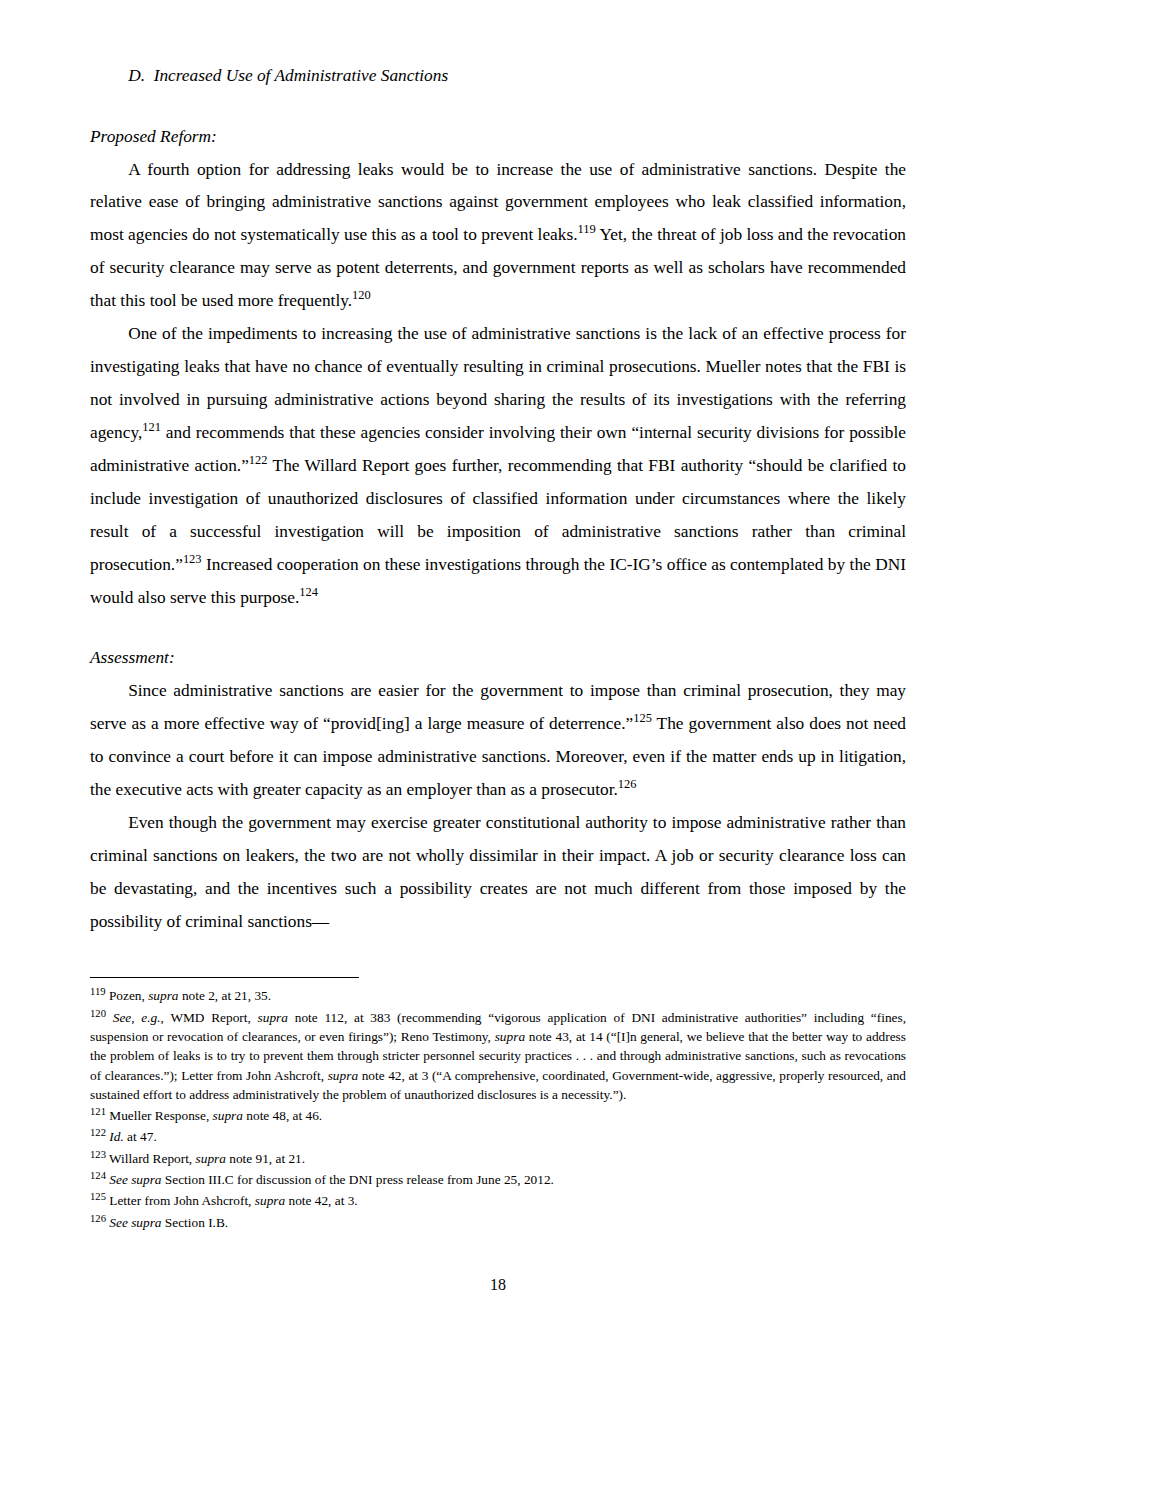D. Increased Use of Administrative Sanctions
Proposed Reform:
A fourth option for addressing leaks would be to increase the use of administrative sanctions. Despite the relative ease of bringing administrative sanctions against government employees who leak classified information, most agencies do not systematically use this as a tool to prevent leaks.119 Yet, the threat of job loss and the revocation of security clearance may serve as potent deterrents, and government reports as well as scholars have recommended that this tool be used more frequently.120
One of the impediments to increasing the use of administrative sanctions is the lack of an effective process for investigating leaks that have no chance of eventually resulting in criminal prosecutions. Mueller notes that the FBI is not involved in pursuing administrative actions beyond sharing the results of its investigations with the referring agency,121 and recommends that these agencies consider involving their own “internal security divisions for possible administrative action.”122 The Willard Report goes further, recommending that FBI authority “should be clarified to include investigation of unauthorized disclosures of classified information under circumstances where the likely result of a successful investigation will be imposition of administrative sanctions rather than criminal prosecution.”123 Increased cooperation on these investigations through the IC-IG’s office as contemplated by the DNI would also serve this purpose.124
Assessment:
Since administrative sanctions are easier for the government to impose than criminal prosecution, they may serve as a more effective way of “provid[ing] a large measure of deterrence.”125 The government also does not need to convince a court before it can impose administrative sanctions. Moreover, even if the matter ends up in litigation, the executive acts with greater capacity as an employer than as a prosecutor.126
Even though the government may exercise greater constitutional authority to impose administrative rather than criminal sanctions on leakers, the two are not wholly dissimilar in their impact. A job or security clearance loss can be devastating, and the incentives such a possibility creates are not much different from those imposed by the possibility of criminal sanctions—
119 Pozen, supra note 2, at 21, 35.
120 See, e.g., WMD Report, supra note 112, at 383 (recommending “vigorous application of DNI administrative authorities” including “fines, suspension or revocation of clearances, or even firings”); Reno Testimony, supra note 43, at 14 (“[I]n general, we believe that the better way to address the problem of leaks is to try to prevent them through stricter personnel security practices . . . and through administrative sanctions, such as revocations of clearances.”); Letter from John Ashcroft, supra note 42, at 3 (“A comprehensive, coordinated, Government-wide, aggressive, properly resourced, and sustained effort to address administratively the problem of unauthorized disclosures is a necessity.”).
121 Mueller Response, supra note 48, at 46.
122 Id. at 47.
123 Willard Report, supra note 91, at 21.
124 See supra Section III.C for discussion of the DNI press release from June 25, 2012.
125 Letter from John Ashcroft, supra note 42, at 3.
126 See supra Section I.B.
18